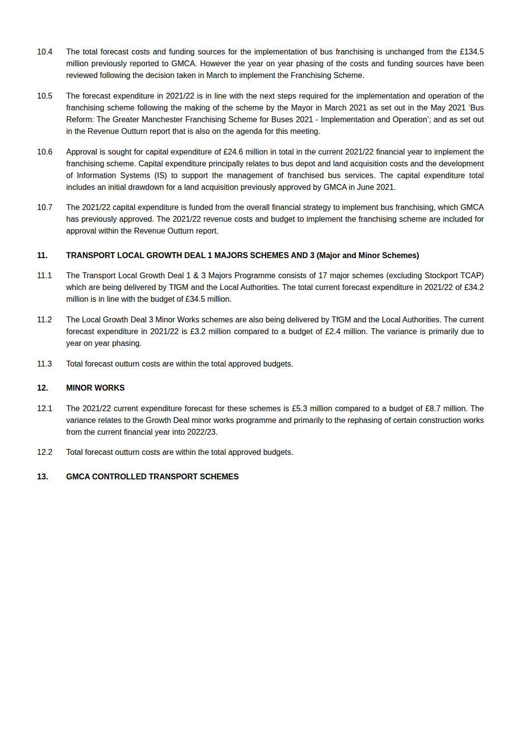10.4
The total forecast costs and funding sources for the implementation of bus franchising is unchanged from the £134.5 million previously reported to GMCA. However the year on year phasing of the costs and funding sources have been reviewed following the decision taken in March to implement the Franchising Scheme.
10.5
The forecast expenditure in 2021/22 is in line with the next steps required for the implementation and operation of the franchising scheme following the making of the scheme by the Mayor in March 2021 as set out in the May 2021 ‘Bus Reform: The Greater Manchester Franchising Scheme for Buses 2021 - Implementation and Operation’; and as set out in the Revenue Outturn report that is also on the agenda for this meeting.
10.6
Approval is sought for capital expenditure of £24.6 million in total in the current 2021/22 financial year to implement the franchising scheme. Capital expenditure principally relates to bus depot and land acquisition costs and the development of Information Systems (IS) to support the management of franchised bus services. The capital expenditure total includes an initial drawdown for a land acquisition previously approved by GMCA in June 2021.
10.7
The 2021/22 capital expenditure is funded from the overall financial strategy to implement bus franchising, which GMCA has previously approved. The 2021/22 revenue costs and budget to implement the franchising scheme are included for approval within the Revenue Outturn report.
11.
TRANSPORT LOCAL GROWTH DEAL 1 MAJORS SCHEMES AND 3 (Major and Minor Schemes)
11.1
The Transport Local Growth Deal 1 & 3 Majors Programme consists of 17 major schemes (excluding Stockport TCAP) which are being delivered by TfGM and the Local Authorities. The total current forecast expenditure in 2021/22 of £34.2 million is in line with the budget of £34.5 million.
11.2
The Local Growth Deal 3 Minor Works schemes are also being delivered by TfGM and the Local Authorities. The current forecast expenditure in 2021/22 is £3.2 million compared to a budget of £2.4 million. The variance is primarily due to year on year phasing.
11.3
Total forecast outturn costs are within the total approved budgets.
12.
MINOR WORKS
12.1
The 2021/22 current expenditure forecast for these schemes is £5.3 million compared to a budget of £8.7 million. The variance relates to the Growth Deal minor works programme and primarily to the rephasing of certain construction works from the current financial year into 2022/23.
12.2
Total forecast outturn costs are within the total approved budgets.
13.
GMCA CONTROLLED TRANSPORT SCHEMES